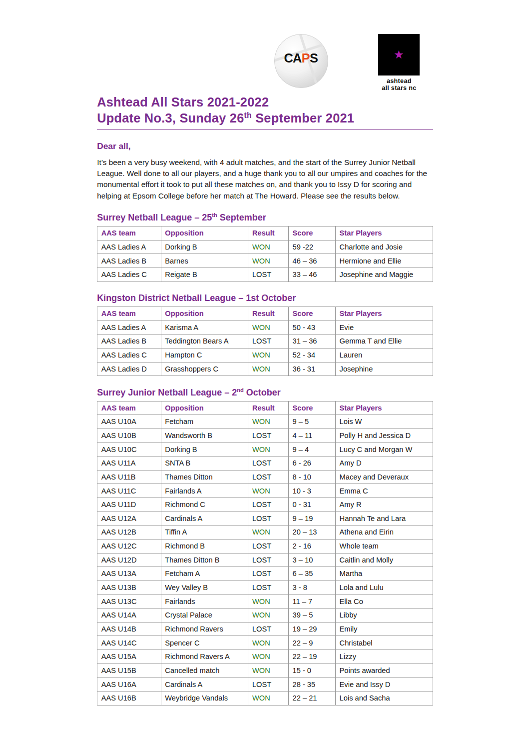CAPS
★
ashtead all stars nc
Ashtead All Stars 2021-2022 Update No.3, Sunday 26th September 2021
Dear all,
It’s been a very busy weekend, with 4 adult matches, and the start of the Surrey Junior Netball League. Well done to all our players, and a huge thank you to all our umpires and coaches for the monumental effort it took to put all these matches on, and thank you to Issy D for scoring and helping at Epsom College before her match at The Howard. Please see the results below.
Surrey Netball League – 25th September
| AAS team | Opposition | Result | Score | Star Players |
| --- | --- | --- | --- | --- |
| AAS Ladies A | Dorking B | WON | 59 -22 | Charlotte and Josie |
| AAS Ladies B | Barnes | WON | 46 – 36 | Hermione and Ellie |
| AAS Ladies C | Reigate B | LOST | 33 – 46 | Josephine and Maggie |
Kingston District Netball League – 1st October
| AAS team | Opposition | Result | Score | Star Players |
| --- | --- | --- | --- | --- |
| AAS Ladies A | Karisma A | WON | 50 - 43 | Evie |
| AAS Ladies B | Teddington Bears A | LOST | 31 – 36 | Gemma T and Ellie |
| AAS Ladies C | Hampton C | WON | 52 - 34 | Lauren |
| AAS Ladies D | Grasshoppers C | WON | 36 - 31 | Josephine |
Surrey Junior Netball League – 2nd October
| AAS team | Opposition | Result | Score | Star Players |
| --- | --- | --- | --- | --- |
| AAS U10A | Fetcham | WON | 9 – 5 | Lois W |
| AAS U10B | Wandsworth B | LOST | 4 – 11 | Polly H and Jessica D |
| AAS U10C | Dorking B | WON | 9 – 4 | Lucy C and Morgan W |
| AAS U11A | SNTA B | LOST | 6 - 26 | Amy D |
| AAS U11B | Thames Ditton | LOST | 8 - 10 | Macey and Deveraux |
| AAS U11C | Fairlands A | WON | 10 - 3 | Emma C |
| AAS U11D | Richmond C | LOST | 0 - 31 | Amy R |
| AAS U12A | Cardinals A | LOST | 9 – 19 | Hannah Te and Lara |
| AAS U12B | Tiffin A | WON | 20 – 13 | Athena and Eirin |
| AAS U12C | Richmond B | LOST | 2 - 16 | Whole team |
| AAS U12D | Thames Ditton B | LOST | 3 – 10 | Caitlin and Molly |
| AAS U13A | Fetcham A | LOST | 6 – 35 | Martha |
| AAS U13B | Wey Valley B | LOST | 3 - 8 | Lola and Lulu |
| AAS U13C | Fairlands | WON | 11 – 7 | Ella Co |
| AAS U14A | Crystal Palace | WON | 39 – 5 | Libby |
| AAS U14B | Richmond Ravers | LOST | 19 – 29 | Emily |
| AAS U14C | Spencer C | WON | 22 – 9 | Christabel |
| AAS U15A | Richmond Ravers A | WON | 22 – 19 | Lizzy |
| AAS U15B | Cancelled match | WON | 15 - 0 | Points awarded |
| AAS U16A | Cardinals A | LOST | 28 - 35 | Evie and Issy D |
| AAS U16B | Weybridge Vandals | WON | 22 – 21 | Lois and Sacha |